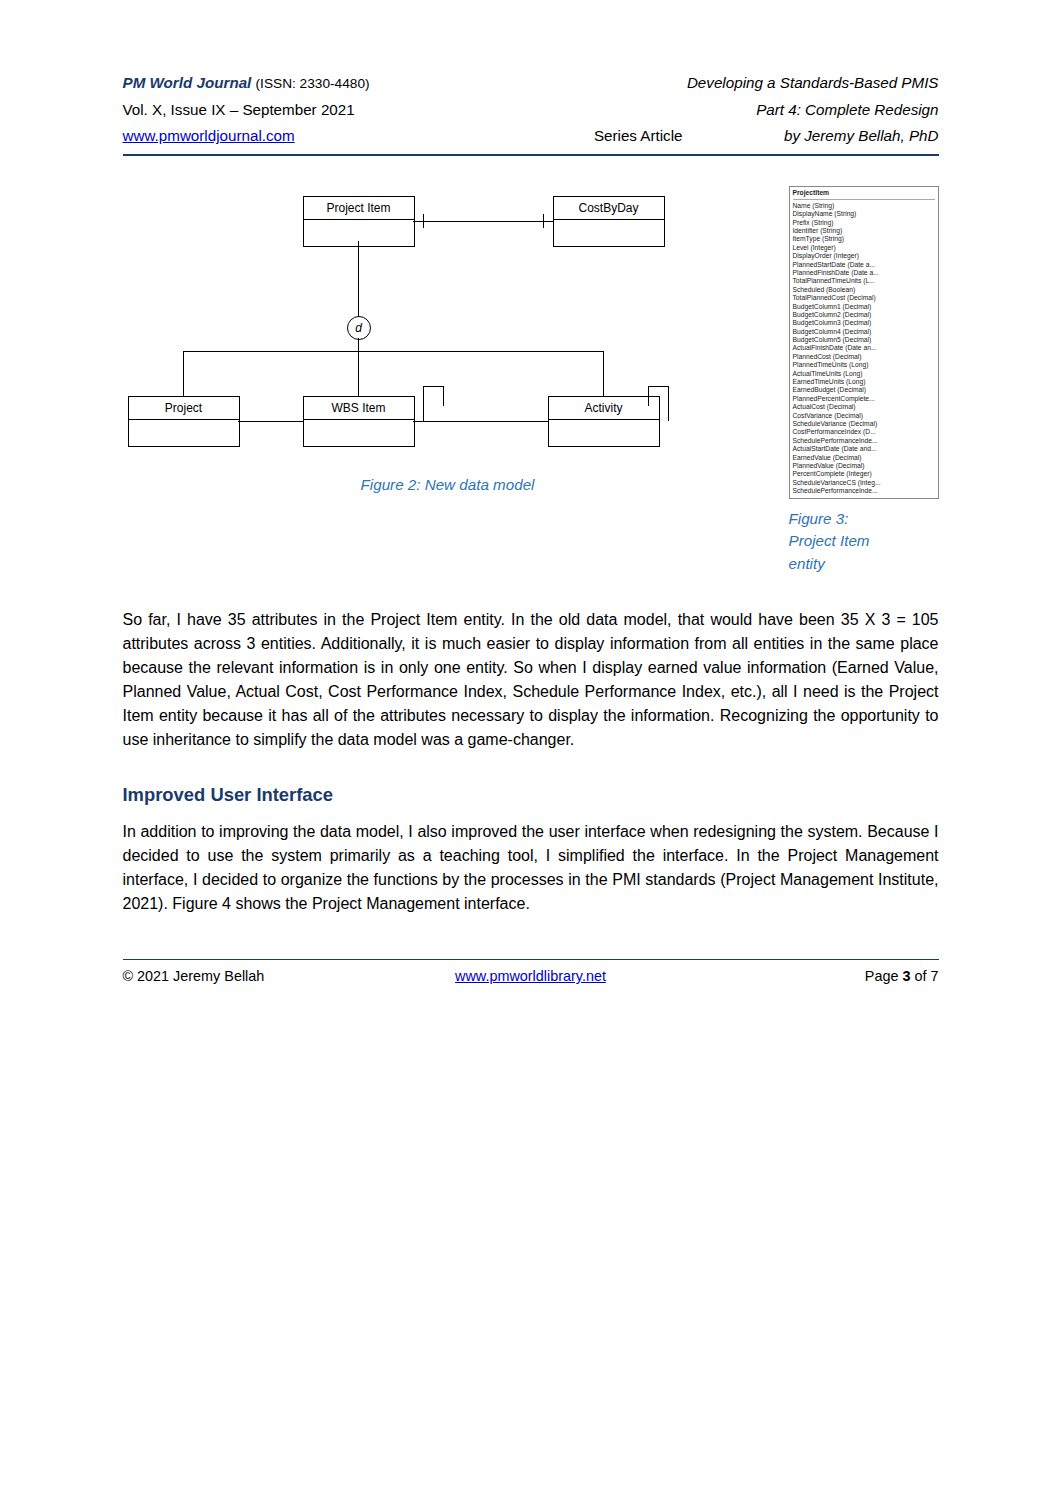PM World Journal (ISSN: 2330-4480)
Developing a Standards-Based PMIS
Vol. X, Issue IX – September 2021
Part 4: Complete Redesign
www.pmworldjournal.com
Series Article by Jeremy Bellah, PhD
Project Item
CostByDay
d
Project
WBS Item
Activity
Figure 2: New data model
ProjectItem
Name (String)
DisplayName (String)
Prefix (String)
Identifier (String)
ItemType (String)
Level (Integer)
DisplayOrder (Integer)
PlannedStartDate (Date a...
PlannedFinishDate (Date a...
TotalPlannedTimeUnits (L...
Scheduled (Boolean)
TotalPlannedCost (Decimal)
BudgetColumn1 (Decimal)
BudgetColumn2 (Decimal)
BudgetColumn3 (Decimal)
BudgetColumn4 (Decimal)
BudgetColumn5 (Decimal)
ActualFinishDate (Date an...
PlannedCost (Decimal)
PlannedTimeUnits (Long)
ActualTimeUnits (Long)
EarnedTimeUnits (Long)
EarnedBudget (Decimal)
PlannedPercentComplete...
ActualCost (Decimal)
CostVariance (Decimal)
ScheduleVariance (Decimal)
CostPerformanceIndex (D...
SchedulePerformanceInde...
ActualStartDate (Date and...
EarnedValue (Decimal)
PlannedValue (Decimal)
PercentComplete (Integer)
ScheduleVarianceCS (Integ...
SchedulePerformanceInde...
Figure 3:
Project Item
entity
So far, I have 35 attributes in the Project Item entity. In the old data model, that would have been 35 X 3 = 105 attributes across 3 entities. Additionally, it is much easier to display information from all entities in the same place because the relevant information is in only one entity. So when I display earned value information (Earned Value, Planned Value, Actual Cost, Cost Performance Index, Schedule Performance Index, etc.), all I need is the Project Item entity because it has all of the attributes necessary to display the information. Recognizing the opportunity to use inheritance to simplify the data model was a game-changer.
Improved User Interface
In addition to improving the data model, I also improved the user interface when redesigning the system. Because I decided to use the system primarily as a teaching tool, I simplified the interface. In the Project Management interface, I decided to organize the functions by the processes in the PMI standards (Project Management Institute, 2021). Figure 4 shows the Project Management interface.
© 2021 Jeremy Bellah
www.pmworldlibrary.net
Page 3 of 7